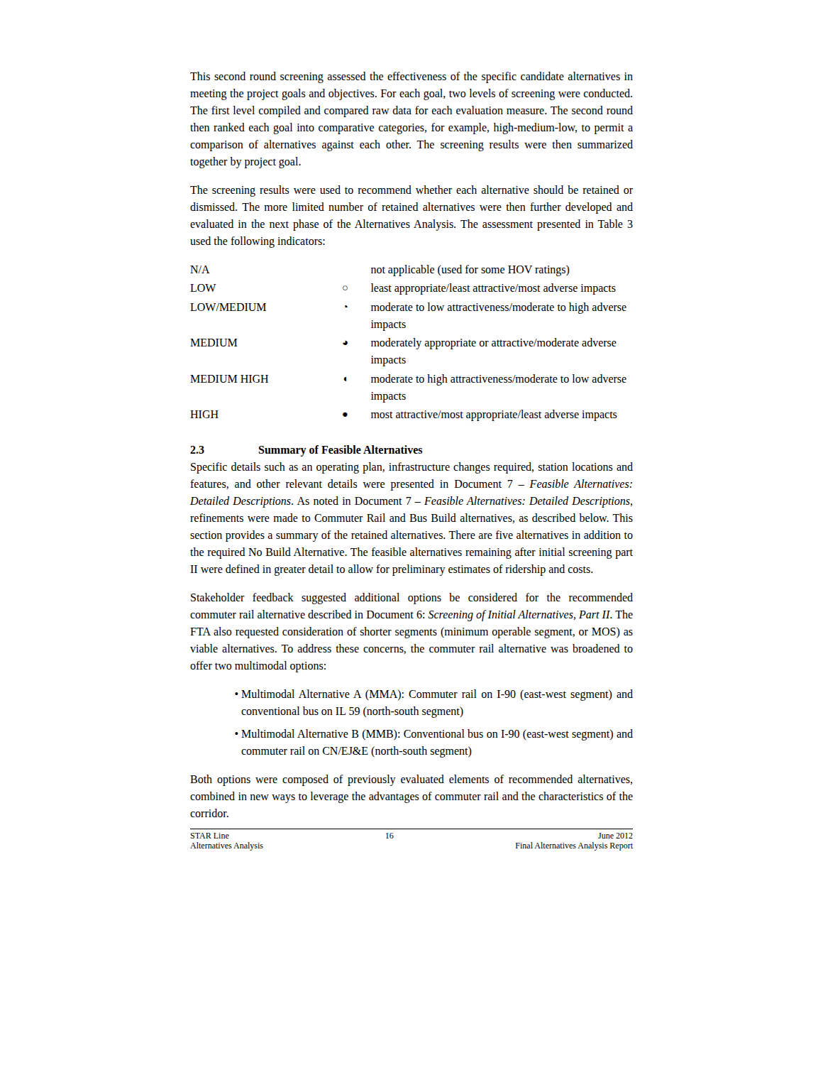This second round screening assessed the effectiveness of the specific candidate alternatives in meeting the project goals and objectives. For each goal, two levels of screening were conducted. The first level compiled and compared raw data for each evaluation measure. The second round then ranked each goal into comparative categories, for example, high-medium-low, to permit a comparison of alternatives against each other. The screening results were then summarized together by project goal.
The screening results were used to recommend whether each alternative should be retained or dismissed. The more limited number of retained alternatives were then further developed and evaluated in the next phase of the Alternatives Analysis. The assessment presented in Table 3 used the following indicators:
| N/A | | not applicable (used for some HOV ratings) |
| LOW | ○ | least appropriate/least attractive/most adverse impacts |
| LOW/MEDIUM | ◔ | moderate to low attractiveness/moderate to high adverse impacts |
| MEDIUM | ◕ | moderately appropriate or attractive/moderate adverse impacts |
| MEDIUM HIGH | ◖ | moderate to high attractiveness/moderate to low adverse impacts |
| HIGH | ● | most attractive/most appropriate/least adverse impacts |
2.3
Summary of Feasible Alternatives
Specific details such as an operating plan, infrastructure changes required, station locations and features, and other relevant details were presented in Document 7 – Feasible Alternatives: Detailed Descriptions. As noted in Document 7 – Feasible Alternatives: Detailed Descriptions, refinements were made to Commuter Rail and Bus Build alternatives, as described below. This section provides a summary of the retained alternatives. There are five alternatives in addition to the required No Build Alternative. The feasible alternatives remaining after initial screening part II were defined in greater detail to allow for preliminary estimates of ridership and costs.
Stakeholder feedback suggested additional options be considered for the recommended commuter rail alternative described in Document 6: Screening of Initial Alternatives, Part II. The FTA also requested consideration of shorter segments (minimum operable segment, or MOS) as viable alternatives. To address these concerns, the commuter rail alternative was broadened to offer two multimodal options:
Multimodal Alternative A (MMA): Commuter rail on I-90 (east-west segment) and conventional bus on IL 59 (north-south segment)
Multimodal Alternative B (MMB): Conventional bus on I-90 (east-west segment) and commuter rail on CN/EJ&E (north-south segment)
Both options were composed of previously evaluated elements of recommended alternatives, combined in new ways to leverage the advantages of commuter rail and the characteristics of the corridor.
STAR Line
Alternatives Analysis
16
June 2012
Final Alternatives Analysis Report